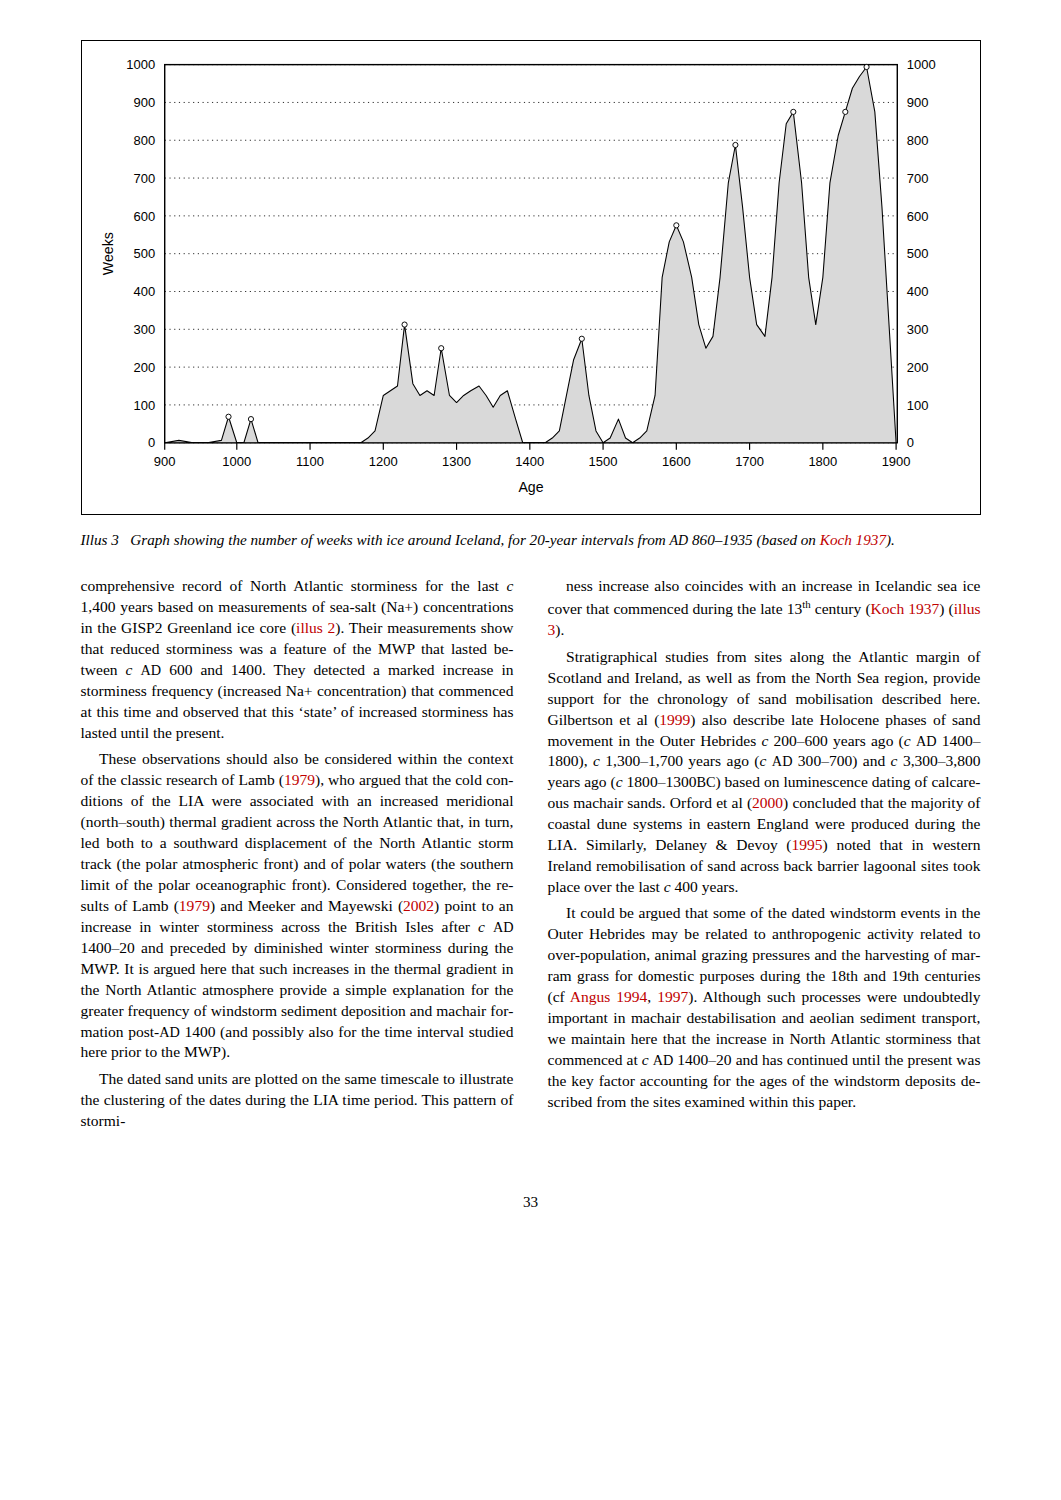0 100 200 300 400 500 600 700 800 900 1000 0 100 200 300 400 500 600 700 800 900 1000 Weeks 900 1000 1100 1200 1300 1400 1500 1600 1700 1800 1900 Age
Illus 3 Graph showing the number of weeks with ice around Iceland, for 20-year intervals from AD 860–1935 (based on Koch 1937).
comprehensive record of North Atlantic storminess for the last c 1,400 years based on measurements of sea-salt (Na+) concentrations in the GISP2 Greenland ice core (illus 2). Their measurements show that reduced storminess was a feature of the MWP that lasted between c AD 600 and 1400. They detected a marked increase in storminess frequency (increased Na+ concentration) that commenced at this time and observed that this ‘state’ of increased storminess has lasted until the present.
These observations should also be considered within the context of the classic research of Lamb (1979), who argued that the cold conditions of the LIA were associated with an increased meridional (north–south) thermal gradient across the North Atlantic that, in turn, led both to a southward displacement of the North Atlantic storm track (the polar atmospheric front) and of polar waters (the southern limit of the polar oceanographic front). Considered together, the results of Lamb (1979) and Meeker and Mayewski (2002) point to an increase in winter storminess across the British Isles after c AD 1400–20 and preceded by diminished winter storminess during the MWP. It is argued here that such increases in the thermal gradient in the North Atlantic atmosphere provide a simple explanation for the greater frequency of windstorm sediment deposition and machair formation post-AD 1400 (and possibly also for the time interval studied here prior to the MWP).
The dated sand units are plotted on the same timescale to illustrate the clustering of the dates during the LIA time period. This pattern of stormi-
ness increase also coincides with an increase in Icelandic sea ice cover that commenced during the late 13th century (Koch 1937) (illus 3).
Stratigraphical studies from sites along the Atlantic margin of Scotland and Ireland, as well as from the North Sea region, provide support for the chronology of sand mobilisation described here. Gilbertson et al (1999) also describe late Holocene phases of sand movement in the Outer Hebrides c 200–600 years ago (c AD 1400–1800), c 1,300–1,700 years ago (c AD 300–700) and c 3,300–3,800 years ago (c 1800–1300BC) based on luminescence dating of calcareous machair sands. Orford et al (2000) concluded that the majority of coastal dune systems in eastern England were produced during the LIA. Similarly, Delaney & Devoy (1995) noted that in western Ireland remobilisation of sand across back barrier lagoonal sites took place over the last c 400 years.
It could be argued that some of the dated windstorm events in the Outer Hebrides may be related to anthropogenic activity related to over-population, animal grazing pressures and the harvesting of marram grass for domestic purposes during the 18th and 19th centuries (cf Angus 1994, 1997). Although such processes were undoubtedly important in machair destabilisation and aeolian sediment transport, we maintain here that the increase in North Atlantic storminess that commenced at c AD 1400–20 and has continued until the present was the key factor accounting for the ages of the windstorm deposits described from the sites examined within this paper.
33